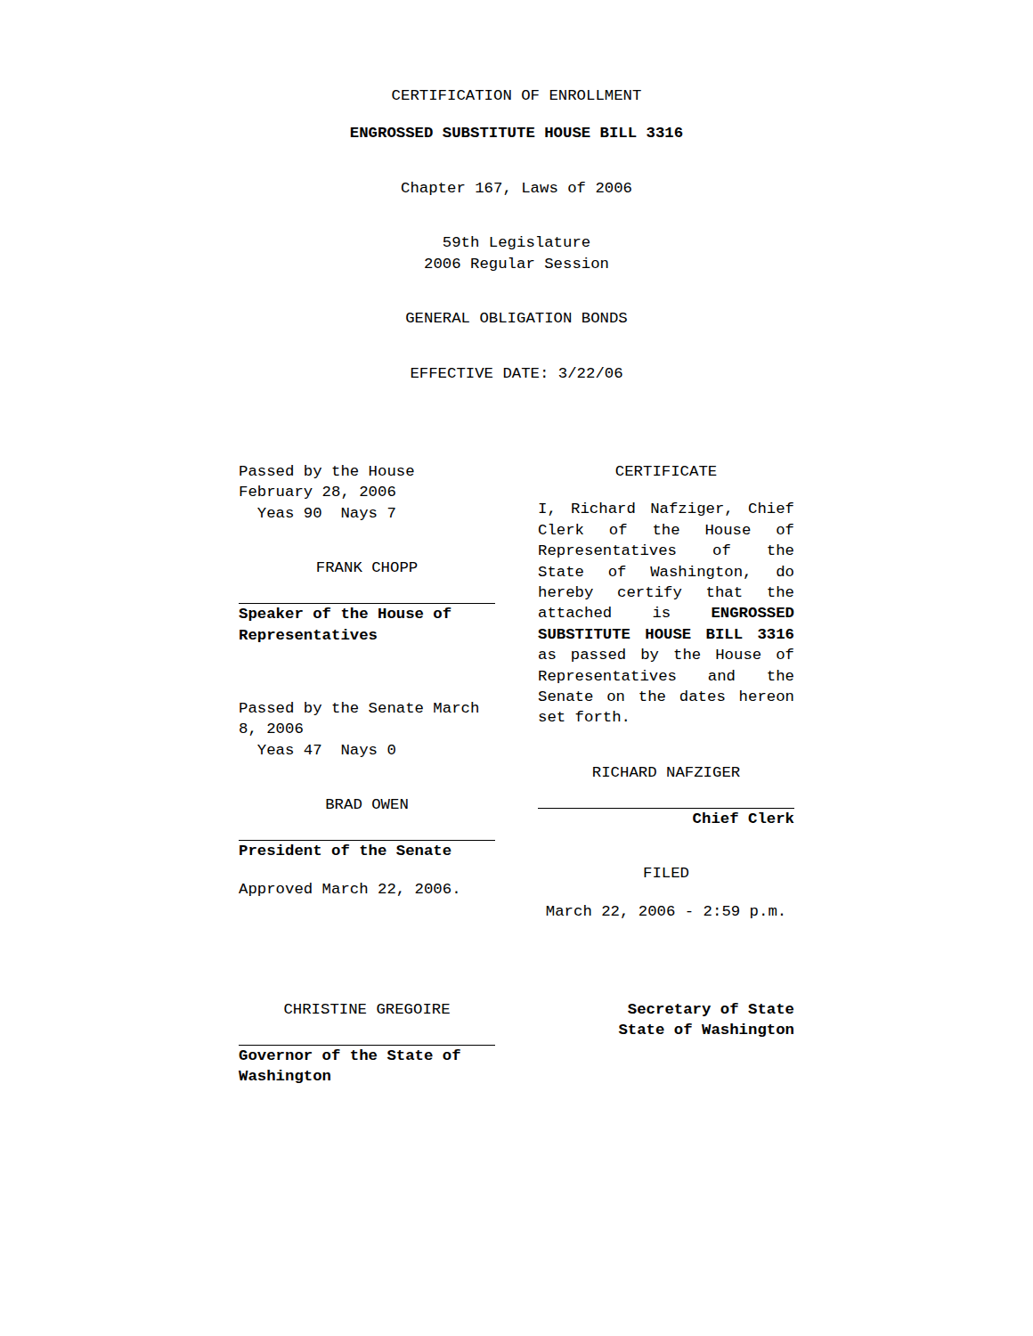CERTIFICATION OF ENROLLMENT
ENGROSSED SUBSTITUTE HOUSE BILL 3316
Chapter 167, Laws of 2006
59th Legislature
2006 Regular Session
GENERAL OBLIGATION BONDS
EFFECTIVE DATE: 3/22/06
Passed by the House February 28, 2006
Yeas 90 Nays 7
FRANK CHOPP
Speaker of the House of Representatives
Passed by the Senate March 8, 2006
Yeas 47 Nays 0
BRAD OWEN
President of the Senate
Approved March 22, 2006.
CERTIFICATE
I, Richard Nafziger, Chief Clerk of the House of Representatives of the State of Washington, do hereby certify that the attached is ENGROSSED SUBSTITUTE HOUSE BILL 3316 as passed by the House of Representatives and the Senate on the dates hereon set forth.
RICHARD NAFZIGER
Chief Clerk
FILED
March 22, 2006 - 2:59 p.m.
CHRISTINE GREGOIRE
Governor of the State of Washington
Secretary of State
State of Washington